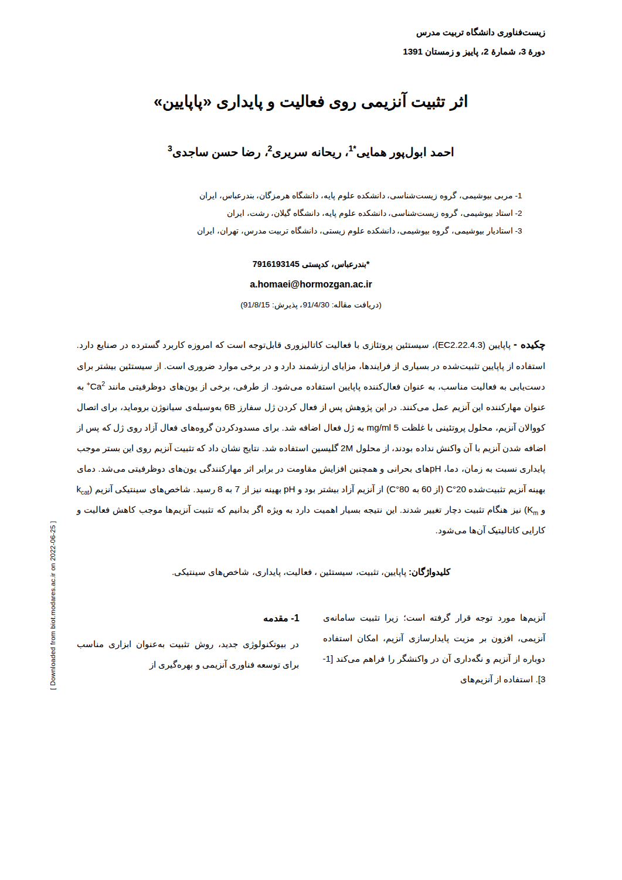زیست‌فناوری دانشگاه تربیت مدرس
دورۀ 3، شمارۀ 2، پاییز و زمستان 1391
اثر تثبیت آنزیمی روی فعالیت و پایداری «پاپایین»
احمد ابول‌پور همایی*1، ریحانه سریری2، رضا حسن ساجدی3
1- مربی بیوشیمی، گروه زیست‌شناسی، دانشکده علوم پایه، دانشگاه هرمزگان، بندرعباس، ایران
2- استاد بیوشیمی، گروه زیست‌شناسی، دانشکده علوم پایه، دانشگاه گیلان، رشت، ایران
3- استادیار بیوشیمی، گروه بیوشیمی، دانشکده علوم زیستی، دانشگاه تربیت مدرس، تهران، ایران
*بندرعباس، کدپستی 7916193145
a.homaei@hormozgan.ac.ir
(دریافت مقاله: 91/4/30، پذیرش: 91/8/15)
چکیده - پاپایین (EC2.22.4.3)، سیستئین پروتئازی با فعالیت کاتالیزوری قابل‌توجه است که امروزه کاربرد گسترده در صنایع دارد. استفاده از پاپایین تثبیت‌شده در بسیاری از فرایندها، مزایای ارزشمند دارد و در برخی موارد ضروری است. از سیستئین بیشتر برای دست‌یابی به فعالیت مناسب، به عنوان فعال‌کننده پاپایین استفاده می‌شود. از طرفی، برخی از یون‌های دوظرفیتی مانند Ca2+ به عنوان مهارکننده این آنزیم عمل می‌کنند. در این پژوهش پس از فعال کردن ژل سفارز 6B به‌وسیله‌ی سیانوژن بروماید، برای اتصال کووالان آنزیم، محلول پروتئینی با غلظت 5 mg/ml به ژل فعال اضافه شد. برای مسدودکردن گروه‌های فعال آزاد روی ژل که پس از اضافه شدن آنزیم با آن واکنش نداده بودند، از محلول 2M گلیسین استفاده شد. نتایج نشان داد که تثبیت آنزیم روی این بستر موجب پایداری نسبت به زمان، دما، pH‌های بحرانی و همچنین افزایش مقاومت در برابر اثر مهارکنندگی یون‌های دوظرفیتی می‌شد. دمای بهینه آنزیم تثبیت‌شده 20°C (از 60 به 80°C) از آنزیم آزاد بیشتر بود و pH بهینه نیز از 7 به 8 رسید. شاخص‌های سینتیکی آنزیم (kcat و Km) نیز هنگام تثبیت دچار تغییر شدند. این نتیجه بسیار اهمیت دارد به ویژه اگر بدانیم که تثبیت آنزیم‌ها موجب کاهش فعالیت و کارایی کاتالیتیک آن‌ها می‌شود.
کلیدواژگان: پاپایین، تثبیت، سیستئین ، فعالیت، پایداری، شاخص‌های سینتیکی.
آنزیم‌ها مورد توجه قرار گرفته است؛ زیرا تثبیت سامانه‌ی آنزیمی، افزون بر مزیت پایدارسازی آنزیم، امکان استفاده دوباره از آنزیم و نگه‌داری آن در واکنشگر را فراهم می‌کند [1-3]. استفاده از آنزیم‌های
1- مقدمه
در بیوتکنولوژی جدید، روش تثبیت به‌عنوان ابزاری مناسب برای توسعه فناوری آنزیمی و بهره‌گیری از
[ Downloaded from biot.modares.ac.ir on 2022-06-25 ]